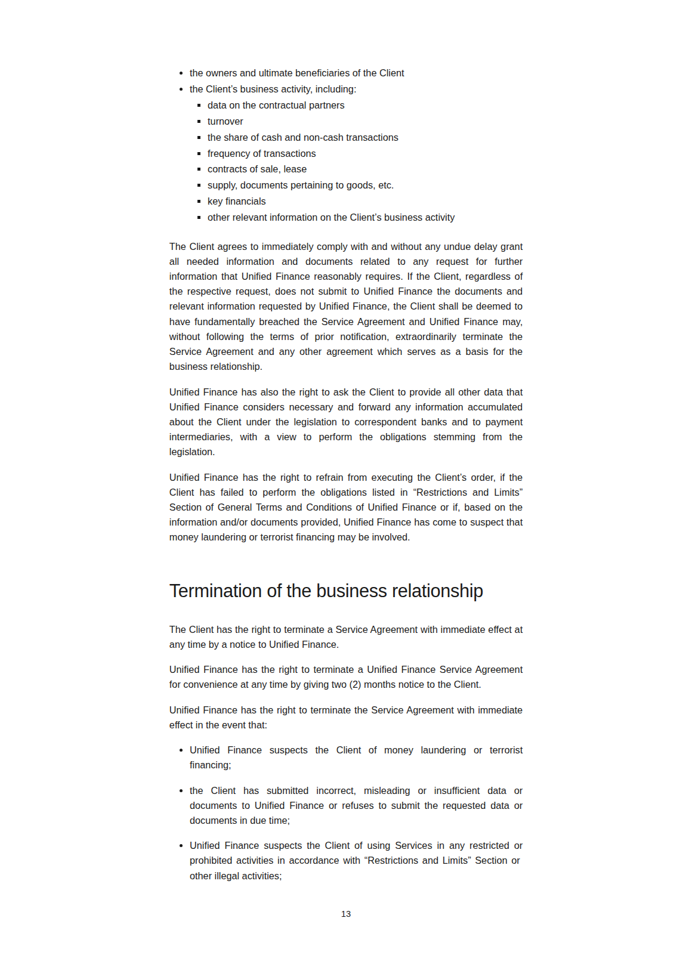the owners and ultimate beneficiaries of the Client
the Client’s business activity, including:
data on the contractual partners
turnover
the share of cash and non-cash transactions
frequency of transactions
contracts of sale, lease
supply, documents pertaining to goods, etc.
key financials
other relevant information on the Client’s business activity
The Client agrees to immediately comply with and without any undue delay grant all needed information and documents related to any request for further information that Unified Finance reasonably requires. If the Client, regardless of the respective request, does not submit to Unified Finance the documents and relevant information requested by Unified Finance, the Client shall be deemed to have fundamentally breached the Service Agreement and Unified Finance may, without following the terms of prior notification, extraordinarily terminate the Service Agreement and any other agreement which serves as a basis for the business relationship.
Unified Finance has also the right to ask the Client to provide all other data that Unified Finance considers necessary and forward any information accumulated about the Client under the legislation to correspondent banks and to payment intermediaries, with a view to perform the obligations stemming from the legislation.
Unified Finance has the right to refrain from executing the Client’s order, if the Client has failed to perform the obligations listed in “Restrictions and Limits” Section of General Terms and Conditions of Unified Finance or if, based on the information and/or documents provided, Unified Finance has come to suspect that money laundering or terrorist financing may be involved.
Termination of the business relationship
The Client has the right to terminate a Service Agreement with immediate effect at any time by a notice to Unified Finance.
Unified Finance has the right to terminate a Unified Finance Service Agreement for convenience at any time by giving two (2) months notice to the Client.
Unified Finance has the right to terminate the Service Agreement with immediate effect in the event that:
Unified Finance suspects the Client of money laundering or terrorist financing;
the Client has submitted incorrect, misleading or insufficient data or documents to Unified Finance or refuses to submit the requested data or documents in due time;
Unified Finance suspects the Client of using Services in any restricted or prohibited activities in accordance with “Restrictions and Limits” Section or other illegal activities;
13